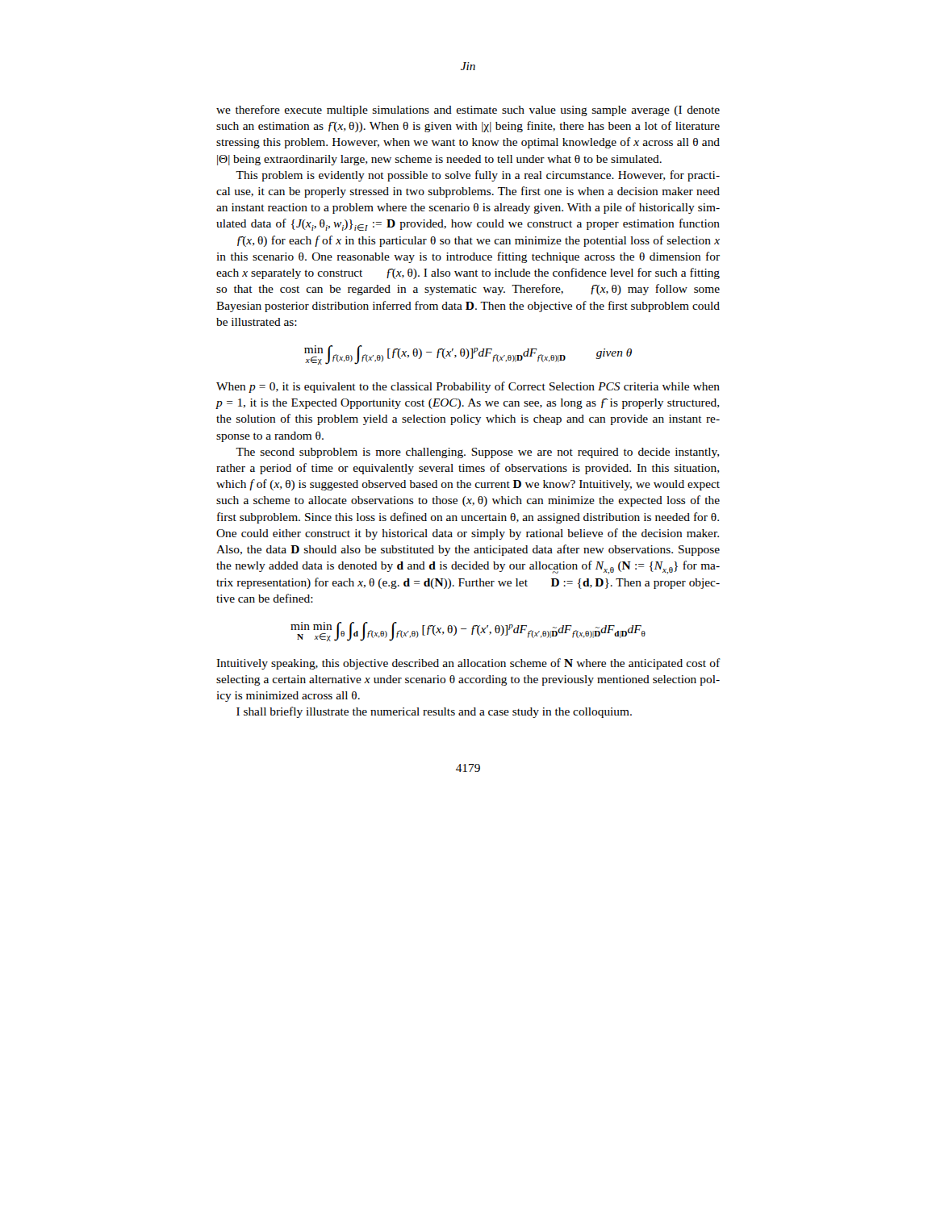Jin
we therefore execute multiple simulations and estimate such value using sample average (I denote such an estimation as ƒ̂(x, θ)). When θ is given with |χ| being finite, there has been a lot of literature stressing this problem. However, when we want to know the optimal knowledge of x across all θ and |Θ| being extraordinarily large, new scheme is needed to tell under what θ to be simulated.
This problem is evidently not possible to solve fully in a real circumstance. However, for practical use, it can be properly stressed in two subproblems. The first one is when a decision maker need an instant reaction to a problem where the scenario θ is already given. With a pile of historically simulated data of {J(xi, θi, wi)}i∈I := D provided, how could we construct a proper estimation function ƒ̂(x, θ) for each f of x in this particular θ so that we can minimize the potential loss of selection x in this scenario θ. One reasonable way is to introduce fitting technique across the θ dimension for each x separately to construct ƒ̂(x, θ). I also want to include the confidence level for such a fitting so that the cost can be regarded in a systematic way. Therefore, ƒ̂(x, θ) may follow some Bayesian posterior distribution inferred from data D. Then the objective of the first subproblem could be illustrated as:
min x∈χ ∫ƒ̂(x,θ) ∫ƒ̂(x′,θ) [ƒ̂(x, θ) − ƒ̂(x′, θ)]pdFƒ̂(x′,θ)|DdFƒ̂(x,θ)|D given θ
When p = 0, it is equivalent to the classical Probability of Correct Selection PCS criteria while when p = 1, it is the Expected Opportunity cost (EOC). As we can see, as long as ƒ̂ is properly structured, the solution of this problem yield a selection policy which is cheap and can provide an instant response to a random θ.
The second subproblem is more challenging. Suppose we are not required to decide instantly, rather a period of time or equivalently several times of observations is provided. In this situation, which f of (x, θ) is suggested observed based on the current D we know? Intuitively, we would expect such a scheme to allocate observations to those (x, θ) which can minimize the expected loss of the first subproblem. Since this loss is defined on an uncertain θ, an assigned distribution is needed for θ. One could either construct it by historical data or simply by rational believe of the decision maker. Also, the data D should also be substituted by the anticipated data after new observations. Suppose the newly added data is denoted by d and d is decided by our allocation of Nx,θ (N := {Nx,θ} for matrix representation) for each x, θ (e.g. d = d(N)). Further we let D := {d, D}. Then a proper objective can be defined:
min N min x∈χ ∫θ ∫d ∫ƒ̂(x,θ) ∫ƒ̂(x′,θ) [ƒ̂(x, θ) − ƒ̂(x′, θ)]pdFƒ̂(x′,θ)|DdFƒ̂(x,θ)|DdFd|DdFθ
Intuitively speaking, this objective described an allocation scheme of N where the anticipated cost of selecting a certain alternative x under scenario θ according to the previously mentioned selection policy is minimized across all θ.
I shall briefly illustrate the numerical results and a case study in the colloquium.
4179